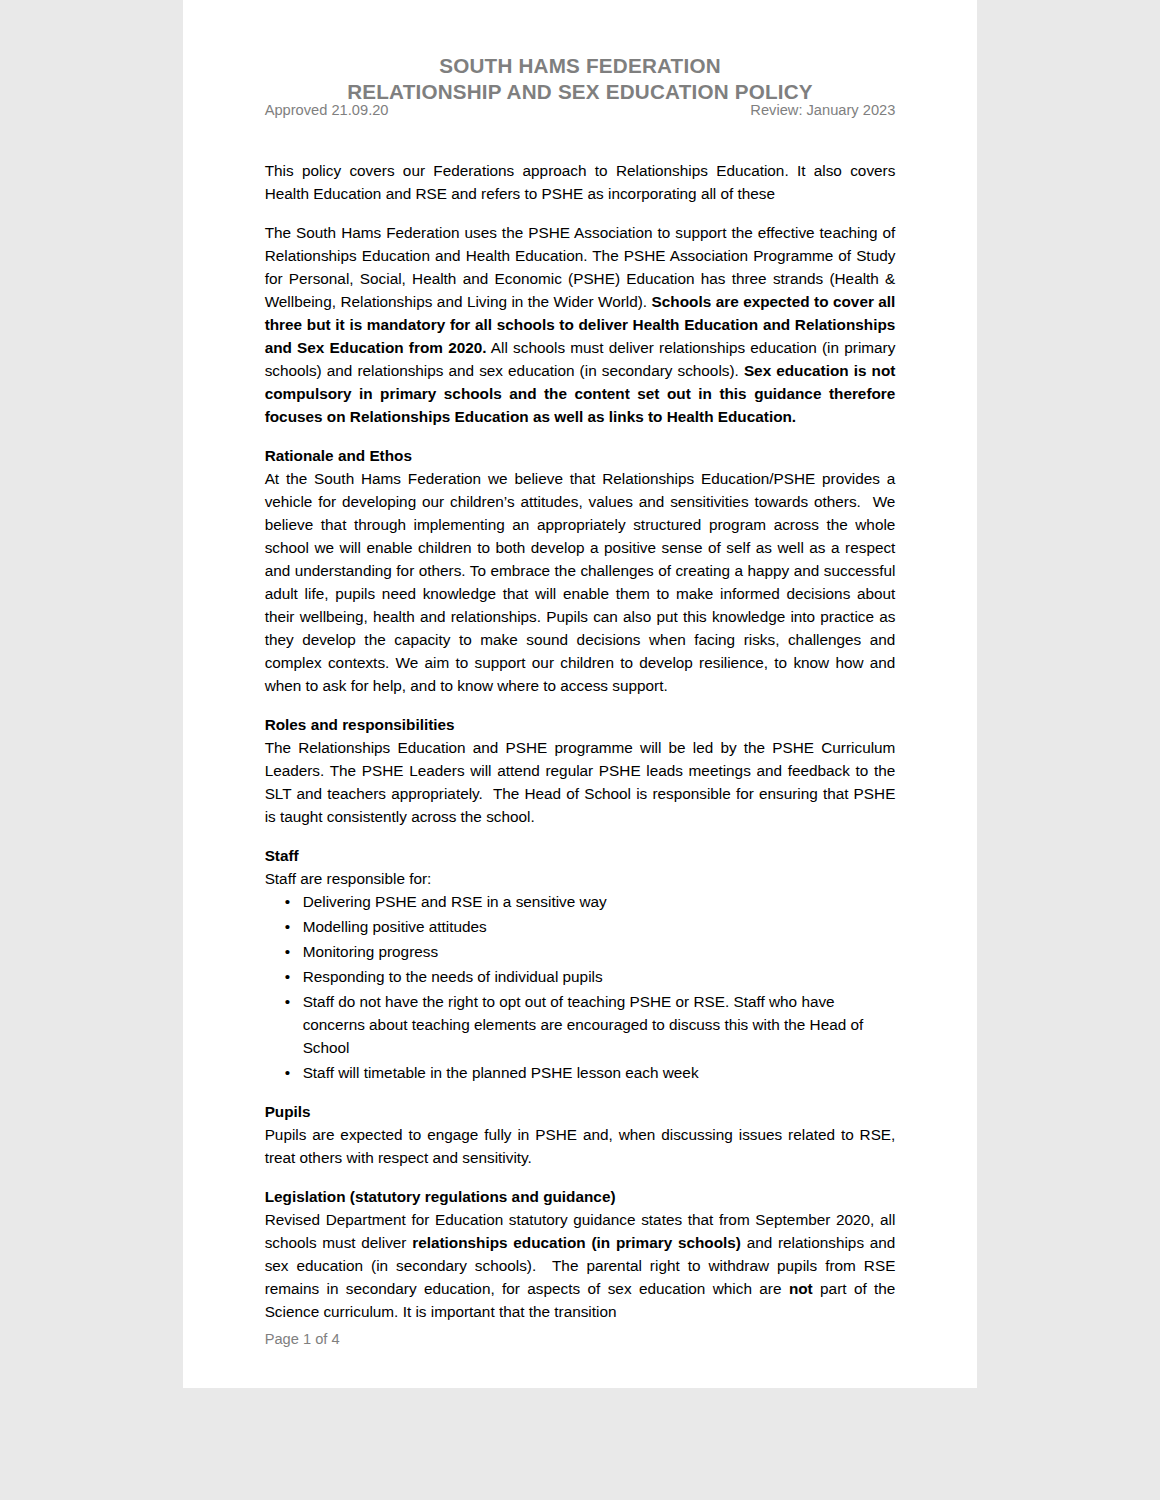SOUTH HAMS FEDERATION
RELATIONSHIP AND SEX EDUCATION POLICY
Approved 21.09.20 Review: January 2023
This policy covers our Federations approach to Relationships Education. It also covers Health Education and RSE and refers to PSHE as incorporating all of these
The South Hams Federation uses the PSHE Association to support the effective teaching of Relationships Education and Health Education. The PSHE Association Programme of Study for Personal, Social, Health and Economic (PSHE) Education has three strands (Health & Wellbeing, Relationships and Living in the Wider World). Schools are expected to cover all three but it is mandatory for all schools to deliver Health Education and Relationships and Sex Education from 2020. All schools must deliver relationships education (in primary schools) and relationships and sex education (in secondary schools). Sex education is not compulsory in primary schools and the content set out in this guidance therefore focuses on Relationships Education as well as links to Health Education.
Rationale and Ethos
At the South Hams Federation we believe that Relationships Education/PSHE provides a vehicle for developing our children’s attitudes, values and sensitivities towards others. We believe that through implementing an appropriately structured program across the whole school we will enable children to both develop a positive sense of self as well as a respect and understanding for others. To embrace the challenges of creating a happy and successful adult life, pupils need knowledge that will enable them to make informed decisions about their wellbeing, health and relationships. Pupils can also put this knowledge into practice as they develop the capacity to make sound decisions when facing risks, challenges and complex contexts. We aim to support our children to develop resilience, to know how and when to ask for help, and to know where to access support.
Roles and responsibilities
The Relationships Education and PSHE programme will be led by the PSHE Curriculum Leaders. The PSHE Leaders will attend regular PSHE leads meetings and feedback to the SLT and teachers appropriately. The Head of School is responsible for ensuring that PSHE is taught consistently across the school.
Staff
Staff are responsible for:
Delivering PSHE and RSE in a sensitive way
Modelling positive attitudes
Monitoring progress
Responding to the needs of individual pupils
Staff do not have the right to opt out of teaching PSHE or RSE. Staff who have concerns about teaching elements are encouraged to discuss this with the Head of School
Staff will timetable in the planned PSHE lesson each week
Pupils
Pupils are expected to engage fully in PSHE and, when discussing issues related to RSE, treat others with respect and sensitivity.
Legislation (statutory regulations and guidance)
Revised Department for Education statutory guidance states that from September 2020, all schools must deliver relationships education (in primary schools) and relationships and sex education (in secondary schools). The parental right to withdraw pupils from RSE remains in secondary education, for aspects of sex education which are not part of the Science curriculum. It is important that the transition
Page 1 of 4